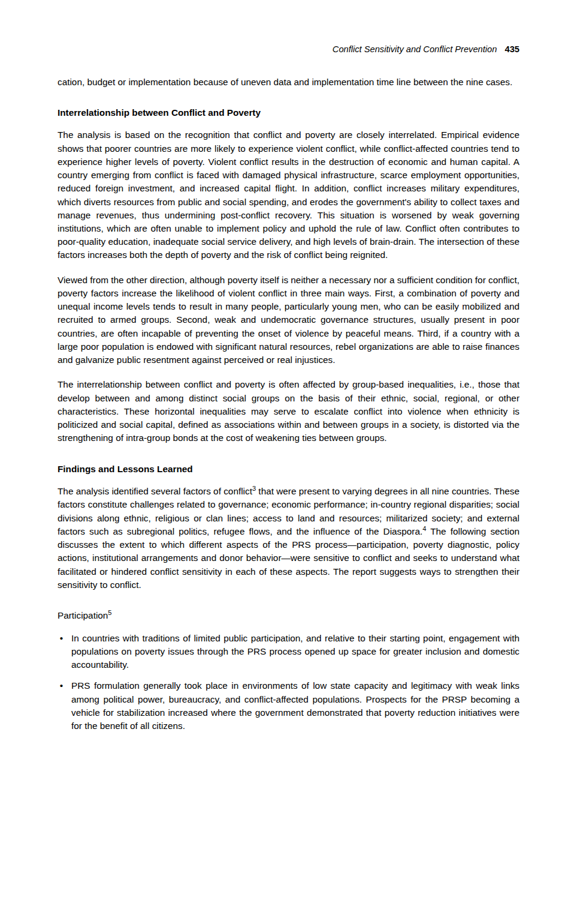Conflict Sensitivity and Conflict Prevention 435
cation, budget or implementation because of uneven data and implementation time line between the nine cases.
Interrelationship between Conflict and Poverty
The analysis is based on the recognition that conflict and poverty are closely interrelated. Empirical evidence shows that poorer countries are more likely to experience violent conflict, while conflict-affected countries tend to experience higher levels of poverty. Violent conflict results in the destruction of economic and human capital. A country emerging from conflict is faced with damaged physical infrastructure, scarce employment opportunities, reduced foreign investment, and increased capital flight. In addition, conflict increases military expenditures, which diverts resources from public and social spending, and erodes the government's ability to collect taxes and manage revenues, thus undermining post-conflict recovery. This situation is worsened by weak governing institutions, which are often unable to implement policy and uphold the rule of law. Conflict often contributes to poor-quality education, inadequate social service delivery, and high levels of brain-drain. The intersection of these factors increases both the depth of poverty and the risk of conflict being reignited.
Viewed from the other direction, although poverty itself is neither a necessary nor a sufficient condition for conflict, poverty factors increase the likelihood of violent conflict in three main ways. First, a combination of poverty and unequal income levels tends to result in many people, particularly young men, who can be easily mobilized and recruited to armed groups. Second, weak and undemocratic governance structures, usually present in poor countries, are often incapable of preventing the onset of violence by peaceful means. Third, if a country with a large poor population is endowed with significant natural resources, rebel organizations are able to raise finances and galvanize public resentment against perceived or real injustices.
The interrelationship between conflict and poverty is often affected by group-based inequalities, i.e., those that develop between and among distinct social groups on the basis of their ethnic, social, regional, or other characteristics. These horizontal inequalities may serve to escalate conflict into violence when ethnicity is politicized and social capital, defined as associations within and between groups in a society, is distorted via the strengthening of intra-group bonds at the cost of weakening ties between groups.
Findings and Lessons Learned
The analysis identified several factors of conflict3 that were present to varying degrees in all nine countries. These factors constitute challenges related to governance; economic performance; in-country regional disparities; social divisions along ethnic, religious or clan lines; access to land and resources; militarized society; and external factors such as subregional politics, refugee flows, and the influence of the Diaspora.4 The following section discusses the extent to which different aspects of the PRS process—participation, poverty diagnostic, policy actions, institutional arrangements and donor behavior—were sensitive to conflict and seeks to understand what facilitated or hindered conflict sensitivity in each of these aspects. The report suggests ways to strengthen their sensitivity to conflict.
Participation5
In countries with traditions of limited public participation, and relative to their starting point, engagement with populations on poverty issues through the PRS process opened up space for greater inclusion and domestic accountability.
PRS formulation generally took place in environments of low state capacity and legitimacy with weak links among political power, bureaucracy, and conflict-affected populations. Prospects for the PRSP becoming a vehicle for stabilization increased where the government demonstrated that poverty reduction initiatives were for the benefit of all citizens.